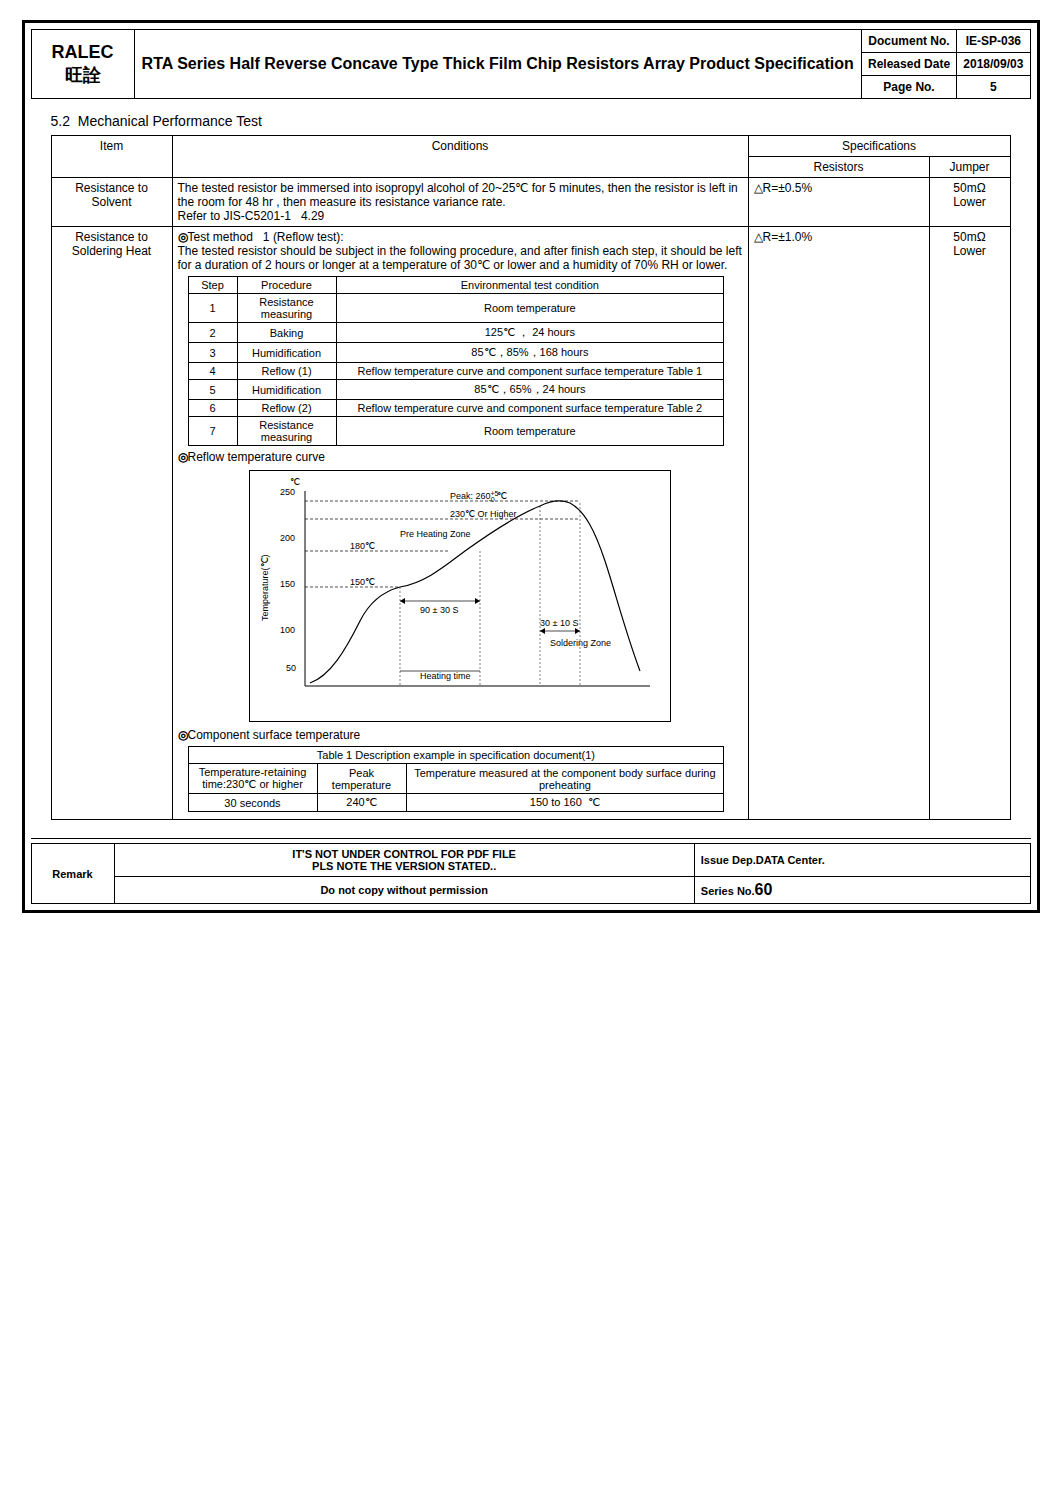| RALEC 旺詮 | RTA Series Half Reverse Concave Type Thick Film Chip Resistors Array Product Specification | Document No. | IE-SP-036 |
| Released Date | 2018/09/03 |
| Page No. | 5 |
5.2 Mechanical Performance Test
| Item | Conditions | Specifications |
| --- | --- | --- |
| Resistors | Jumper |
| Resistance to Solvent | The tested resistor be immersed into isopropyl alcohol of 20~25℃ for 5 minutes, then the resistor is left in the room for 48 hr , then measure its resistance variance rate. Refer to JIS-C5201-1 4.29 | △R=±0.5% | 50mΩ Lower |
| Resistance to Soldering Heat | ◎ Test method 1 (Reflow test): The tested resistor should be subject in the following procedure, and after finish each step, it should be left for a duration of 2 hours or longer at a temperature of 30℃ or lower and a humidity of 70% RH or lower. / Step / Procedure / Environmental test condition / / --- / --- / --- / / 1 / Resistance measuring / Room temperature / / 2 / Baking / 125℃ ， 24 hours / / 3 / Humidification / 85℃，85%，168 hours / / 4 / Reflow (1) / Reflow temperature curve and component surface temperature Table 1 / / 5 / Humidification / 85℃，65%，24 hours / / 6 / Reflow (2) / Reflow temperature curve and component surface temperature Table 2 / / 7 / Resistance measuring / Room temperature / ◎ Reflow temperature curve 250 200 150 100 50 ℃ Temperature(℃) Peak: 260 +5 -0 ℃ 230℃ Or Higher Pre Heating Zone 180℃ 150℃ 90 ± 30 S 30 ± 10 S Soldering Zone Heating time ◎ Component surface temperature / Table 1 Description example in specification document(1) / / --- / / Temperature-retaining time:230℃ or higher / Peak temperature / Temperature measured at the component body surface during preheating / / 30 seconds / 240℃ / 150 to 160 ℃ / | △R=±1.0% | 50mΩ Lower |
| Remark | IT'S NOT UNDER CONTROL FOR PDF FILE PLS NOTE THE VERSION STATED .. | Issue Dep. DATA Center. |
| Do not copy without permission | Series No. 60 |